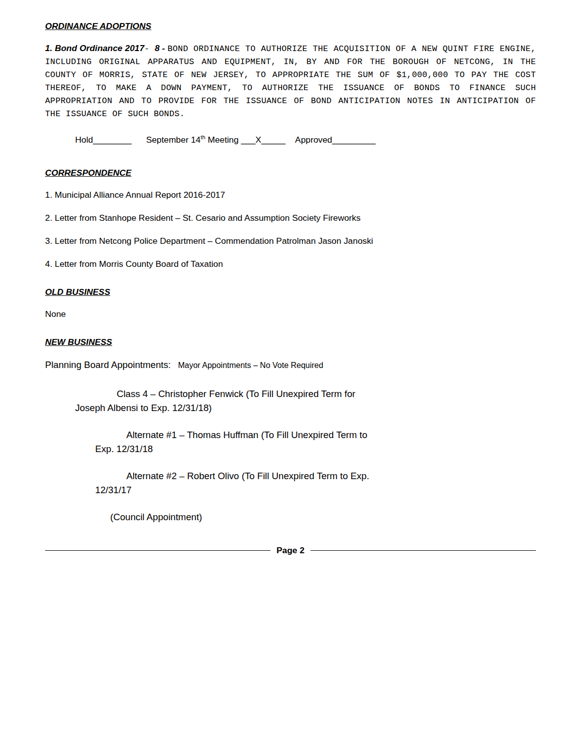ORDINANCE ADOPTIONS
1. Bond Ordinance 2017- 8 - BOND ORDINANCE TO AUTHORIZE THE ACQUISITION OF A NEW QUINT FIRE ENGINE, INCLUDING ORIGINAL APPARATUS AND EQUIPMENT, IN, BY AND FOR THE BOROUGH OF NETCONG, IN THE COUNTY OF MORRIS, STATE OF NEW JERSEY, TO APPROPRIATE THE SUM OF $1,000,000 TO PAY THE COST THEREOF, TO MAKE A DOWN PAYMENT, TO AUTHORIZE THE ISSUANCE OF BONDS TO FINANCE SUCH APPROPRIATION AND TO PROVIDE FOR THE ISSUANCE OF BOND ANTICIPATION NOTES IN ANTICIPATION OF THE ISSUANCE OF SUCH BONDS.
Hold________ September 14th Meeting ___X_____ Approved_________
CORRESPONDENCE
1. Municipal Alliance Annual Report 2016-2017
2. Letter from Stanhope Resident – St. Cesario and Assumption Society Fireworks
3. Letter from Netcong Police Department – Commendation Patrolman Jason Janoski
4. Letter from Morris County Board of Taxation
OLD BUSINESS
None
NEW BUSINESS
Planning Board Appointments: Mayor Appointments – No Vote Required
Class 4 – Christopher Fenwick (To Fill Unexpired Term for Joseph Albensi to Exp. 12/31/18)
Alternate #1 – Thomas Huffman (To Fill Unexpired Term to Exp. 12/31/18
Alternate #2 – Robert Olivo (To Fill Unexpired Term to Exp. 12/31/17
(Council Appointment)
Page 2